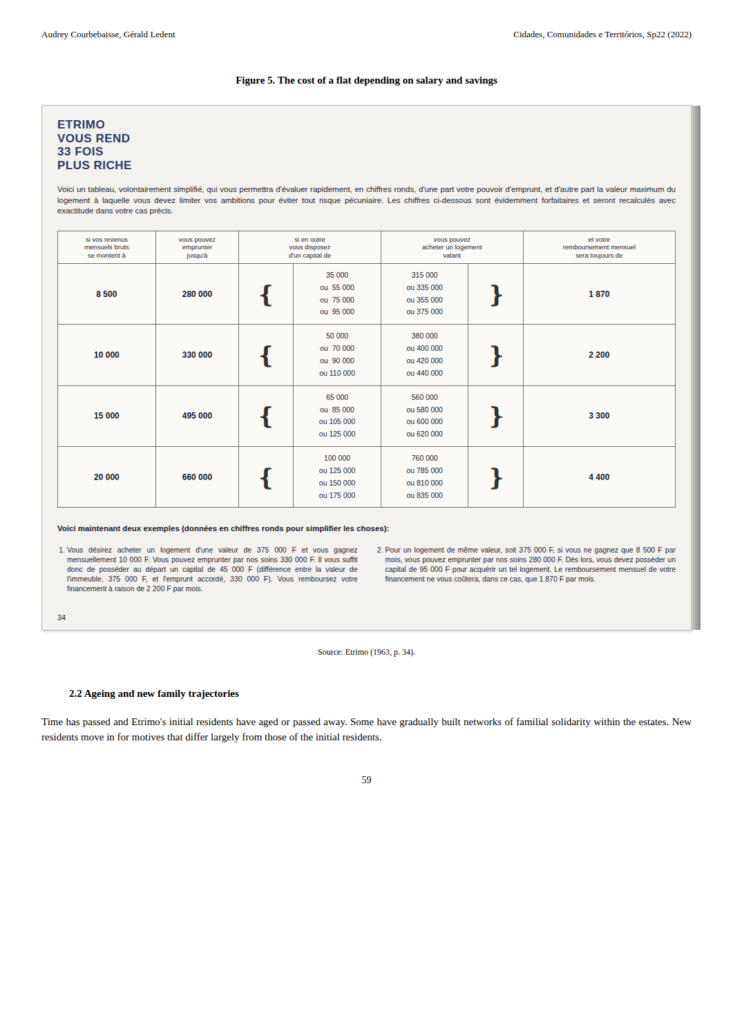Audrey Courbebaisse, Gérald Ledent Cidades, Comunidades e Territórios, Sp22 (2022)
Figure 5. The cost of a flat depending on salary and savings
ETRIMO
VOUS REND
33 FOIS
PLUS RICHE
Voici un tableau, volontairement simplifié, qui vous permettra d'évaluer rapidement, en chiffres ronds, d'une part votre pouvoir d'emprunt, et d'autre part la valeur maximum du logement à laquelle vous devez limiter vos ambitions pour éviter tout risque pécuniaire. Les chiffres ci-dessous sont évidemment forfaitaires et seront recalculés avec exactitude dans votre cas précis.
| si vos revenus mensuels bruts se montent à | vous pouvez emprunter jusqu'à | si en outre vous disposez d'un capital de | vous pouvez acheter un logement valant | et votre remboursement mensuel sera toujours de |
| --- | --- | --- | --- | --- |
| 8 500 | 280 000 | ❴ | 35 000 ou 55 000 ou 75 000 ou 95 000 | 315 000 ou 335 000 ou 355 000 ou 375 000 | ❵ | 1 870 |
| 10 000 | 330 000 | ❴ | 50 000 ou 70 000 ou 90 000 ou 110 000 | 380 000 ou 400 000 ou 420 000 ou 440 000 | ❵ | 2 200 |
| 15 000 | 495 000 | ❴ | 65 000 ou 85 000 ou 105 000 ou 125 000 | 560 000 ou 580 000 ou 600 000 ou 620 000 | ❵ | 3 300 |
| 20 000 | 660 000 | ❴ | 100 000 ou 125 000 ou 150 000 ou 175 000 | 760 000 ou 785 000 ou 810 000 ou 835 000 | ❵ | 4 400 |
Voici maintenant deux exemples (données en chiffres ronds pour simplifier les choses):
Vous désirez acheter un logement d'une valeur de 375 000 F et vous gagnez mensuellement 10 000 F. Vous pouvez emprunter par nos soins 330 000 F. Il vous suffit donc de posséder au départ un capital de 45 000 F (différence entre la valeur de l'immeuble, 375 000 F, et l'emprunt accordé, 330 000 F). Vous remboursez votre financement à raison de 2 200 F par mois.
Pour un logement de même valeur, soit 375 000 F, si vous ne gagnez que 8 500 F par mois, vous pouvez emprunter par nos soins 280 000 F. Dès lors, vous devez posséder un capital de 95 000 F pour acquérir un tel logement. Le remboursement mensuel de votre financement ne vous coûtera, dans ce cas, que 1 870 F par mois.
34
Source: Etrimo (1963, p. 34).
2.2 Ageing and new family trajectories
Time has passed and Etrimo's initial residents have aged or passed away. Some have gradually built networks of familial solidarity within the estates. New residents move in for motives that differ largely from those of the initial residents.
59